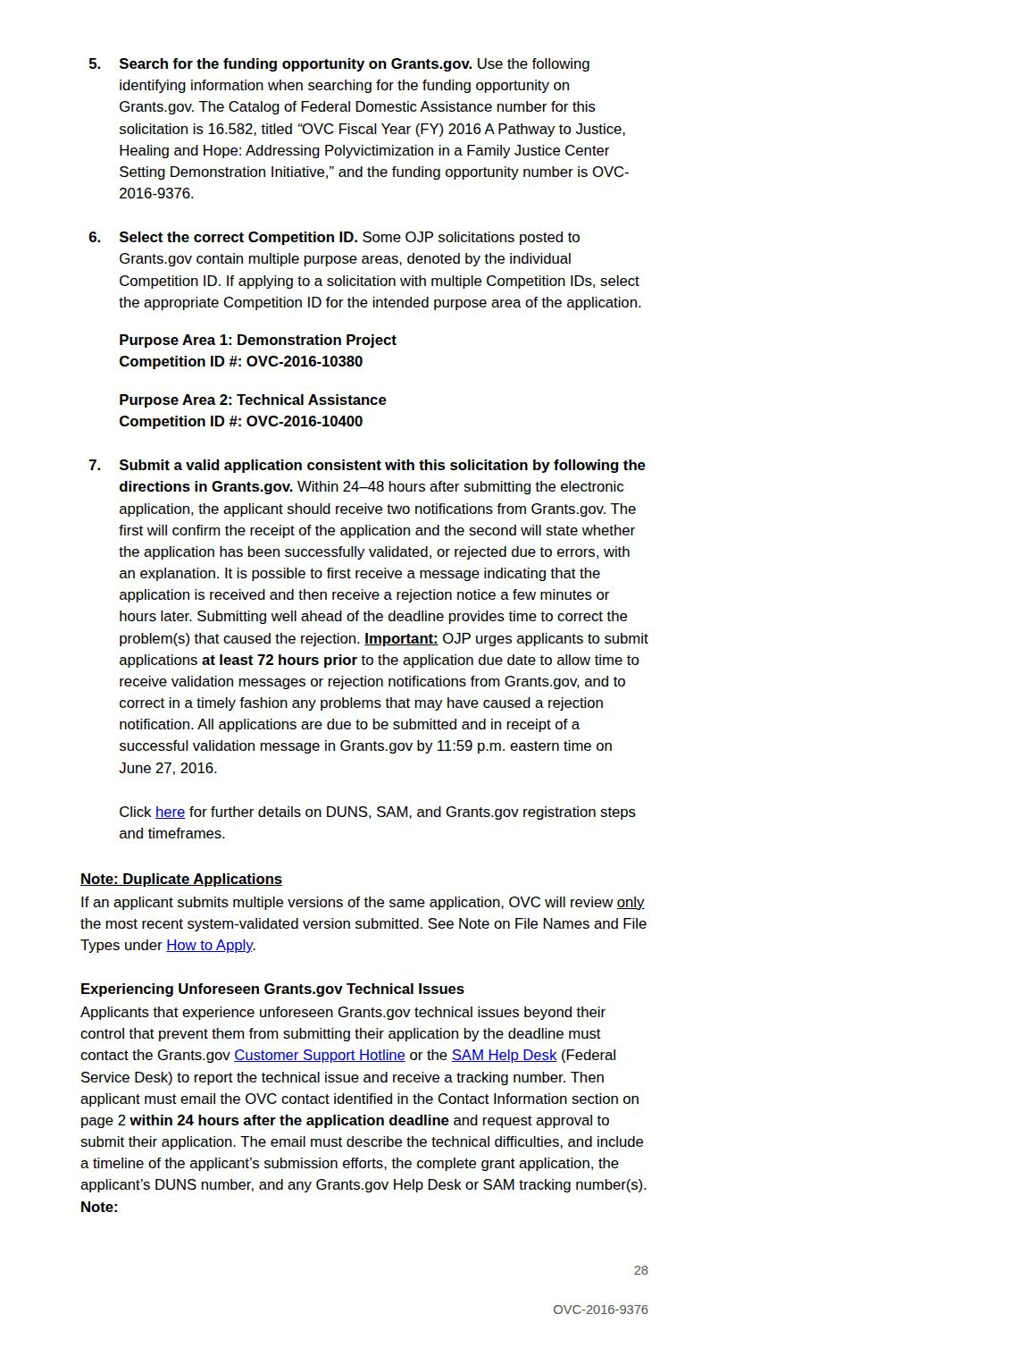Search for the funding opportunity on Grants.gov. Use the following identifying information when searching for the funding opportunity on Grants.gov. The Catalog of Federal Domestic Assistance number for this solicitation is 16.582, titled “OVC Fiscal Year (FY) 2016 A Pathway to Justice, Healing and Hope: Addressing Polyvictimization in a Family Justice Center Setting Demonstration Initiative,” and the funding opportunity number is OVC-2016-9376.
Select the correct Competition ID. Some OJP solicitations posted to Grants.gov contain multiple purpose areas, denoted by the individual Competition ID. If applying to a solicitation with multiple Competition IDs, select the appropriate Competition ID for the intended purpose area of the application.
Purpose Area 1: Demonstration Project
Competition ID #: OVC-2016-10380
Purpose Area 2: Technical Assistance
Competition ID #: OVC-2016-10400
Submit a valid application consistent with this solicitation by following the directions in Grants.gov. Within 24–48 hours after submitting the electronic application, the applicant should receive two notifications from Grants.gov. The first will confirm the receipt of the application and the second will state whether the application has been successfully validated, or rejected due to errors, with an explanation. It is possible to first receive a message indicating that the application is received and then receive a rejection notice a few minutes or hours later. Submitting well ahead of the deadline provides time to correct the problem(s) that caused the rejection. Important: OJP urges applicants to submit applications at least 72 hours prior to the application due date to allow time to receive validation messages or rejection notifications from Grants.gov, and to correct in a timely fashion any problems that may have caused a rejection notification. All applications are due to be submitted and in receipt of a successful validation message in Grants.gov by 11:59 p.m. eastern time on June 27, 2016.
Click here for further details on DUNS, SAM, and Grants.gov registration steps and timeframes.
Note: Duplicate Applications
If an applicant submits multiple versions of the same application, OVC will review only the most recent system-validated version submitted. See Note on File Names and File Types under How to Apply.
Experiencing Unforeseen Grants.gov Technical Issues
Applicants that experience unforeseen Grants.gov technical issues beyond their control that prevent them from submitting their application by the deadline must contact the Grants.gov Customer Support Hotline or the SAM Help Desk (Federal Service Desk) to report the technical issue and receive a tracking number. Then applicant must email the OVC contact identified in the Contact Information section on page 2 within 24 hours after the application deadline and request approval to submit their application. The email must describe the technical difficulties, and include a timeline of the applicant’s submission efforts, the complete grant application, the applicant’s DUNS number, and any Grants.gov Help Desk or SAM tracking number(s). Note:
28 OVC-2016-9376